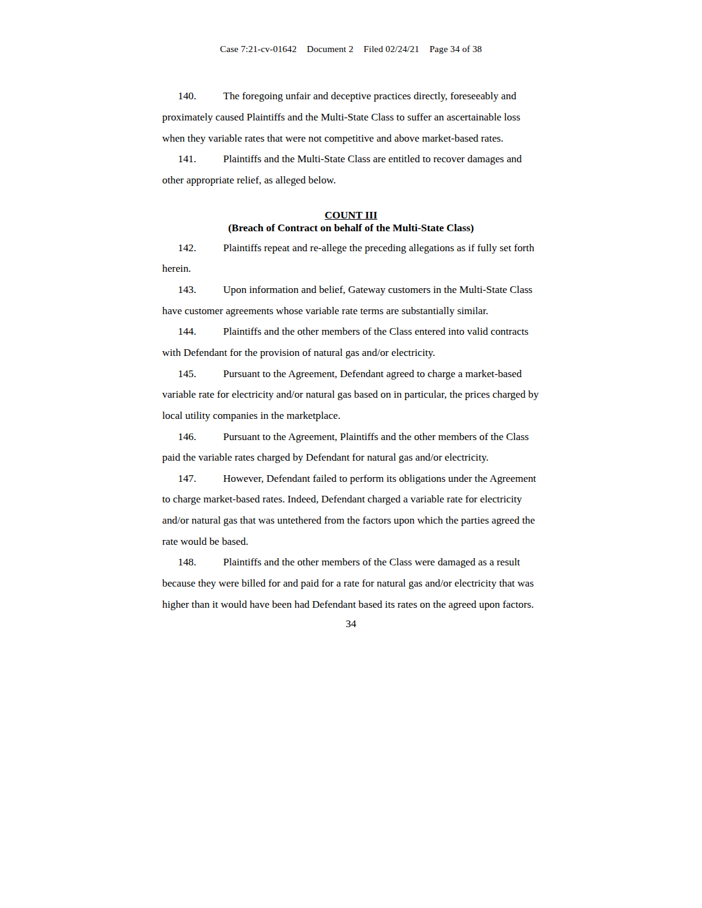Case 7:21-cv-01642 Document 2 Filed 02/24/21 Page 34 of 38
140. The foregoing unfair and deceptive practices directly, foreseeably and proximately caused Plaintiffs and the Multi-State Class to suffer an ascertainable loss when they variable rates that were not competitive and above market-based rates.
141. Plaintiffs and the Multi-State Class are entitled to recover damages and other appropriate relief, as alleged below.
COUNT III (Breach of Contract on behalf of the Multi-State Class)
142. Plaintiffs repeat and re-allege the preceding allegations as if fully set forth herein.
143. Upon information and belief, Gateway customers in the Multi-State Class have customer agreements whose variable rate terms are substantially similar.
144. Plaintiffs and the other members of the Class entered into valid contracts with Defendant for the provision of natural gas and/or electricity.
145. Pursuant to the Agreement, Defendant agreed to charge a market-based variable rate for electricity and/or natural gas based on in particular, the prices charged by local utility companies in the marketplace.
146. Pursuant to the Agreement, Plaintiffs and the other members of the Class paid the variable rates charged by Defendant for natural gas and/or electricity.
147. However, Defendant failed to perform its obligations under the Agreement to charge market-based rates. Indeed, Defendant charged a variable rate for electricity and/or natural gas that was untethered from the factors upon which the parties agreed the rate would be based.
148. Plaintiffs and the other members of the Class were damaged as a result because they were billed for and paid for a rate for natural gas and/or electricity that was higher than it would have been had Defendant based its rates on the agreed upon factors.
34